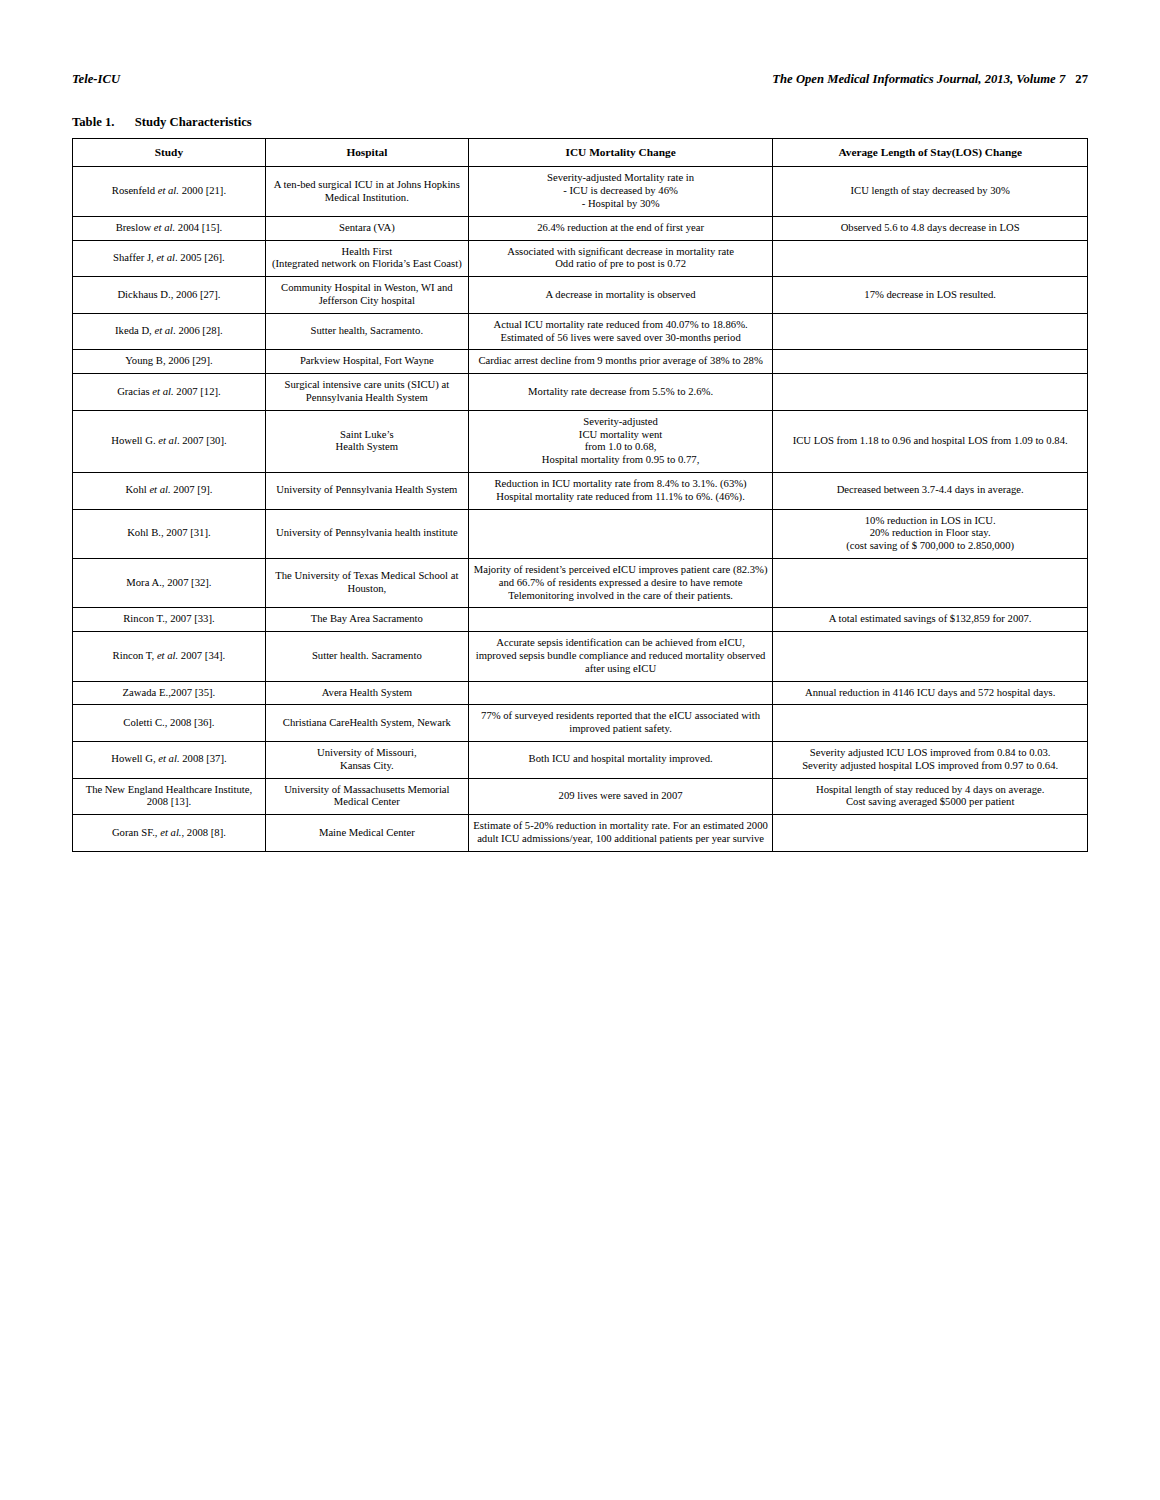Tele-ICU The Open Medical Informatics Journal, 2013, Volume 727
Table 1. Study Characteristics
| Study | Hospital | ICU Mortality Change | Average Length of Stay(LOS) Change |
| --- | --- | --- | --- |
| Rosenfeld et al. 2000 [21]. | A ten-bed surgical ICU in at Johns Hopkins Medical Institution. | Severity-adjusted Mortality rate in - ICU is decreased by 46% - Hospital by 30% | ICU length of stay decreased by 30% |
| Breslow et al. 2004 [15]. | Sentara (VA) | 26.4% reduction at the end of first year | Observed 5.6 to 4.8 days decrease in LOS |
| Shaffer J, et al . 2005 [26]. | Health First (Integrated network on Florida’s East Coast) | Associated with significant decrease in mortality rate Odd ratio of pre to post is 0.72 | |
| Dickhaus D., 2006 [27]. | Community Hospital in Weston, WI and Jefferson City hospital | A decrease in mortality is observed | 17% decrease in LOS resulted. |
| Ikeda D, et al . 2006 [28]. | Sutter health, Sacramento. | Actual ICU mortality rate reduced from 40.07% to 18.86%. Estimated of 56 lives were saved over 30-months period | |
| Young B, 2006 [29]. | Parkview Hospital, Fort Wayne | Cardiac arrest decline from 9 months prior average of 38% to 28% | |
| Gracias et al. 2007 [12]. | Surgical intensive care units (SICU) at Pennsylvania Health System | Mortality rate decrease from 5.5% to 2.6%. | |
| Howell G. et al . 2007 [30]. | Saint Luke’s Health System | Severity-adjusted ICU mortality went from 1.0 to 0.68, Hospital mortality from 0.95 to 0.77, | ICU LOS from 1.18 to 0.96 and hospital LOS from 1.09 to 0.84. |
| Kohl et al. 2007 [9]. | University of Pennsylvania Health System | Reduction in ICU mortality rate from 8.4% to 3.1%. (63%) Hospital mortality rate reduced from 11.1% to 6%. (46%). | Decreased between 3.7-4.4 days in average. |
| Kohl B., 2007 [31]. | University of Pennsylvania health institute | | 10% reduction in LOS in ICU. 20% reduction in Floor stay. (cost saving of $ 700,000 to 2.850,000) |
| Mora A., 2007 [32]. | The University of Texas Medical School at Houston, | Majority of resident’s perceived eICU improves patient care (82.3%) and 66.7% of residents expressed a desire to have remote Telemonitoring involved in the care of their patients. | |
| Rincon T., 2007 [33]. | The Bay Area Sacramento | | A total estimated savings of $132,859 for 2007. |
| Rincon T, et al. 2007 [34]. | Sutter health. Sacramento | Accurate sepsis identification can be achieved from eICU, improved sepsis bundle compliance and reduced mortality observed after using eICU | |
| Zawada E.,2007 [35]. | Avera Health System | | Annual reduction in 4146 ICU days and 572 hospital days. |
| Coletti C., 2008 [36]. | Christiana CareHealth System, Newark | 77% of surveyed residents reported that the eICU associated with improved patient safety. | |
| Howell G, et al. 2008 [37]. | University of Missouri, Kansas City. | Both ICU and hospital mortality improved. | Severity adjusted ICU LOS improved from 0.84 to 0.03. Severity adjusted hospital LOS improved from 0.97 to 0.64. |
| The New England Healthcare Institute, 2008 [13]. | University of Massachusetts Memorial Medical Center | 209 lives were saved in 2007 | Hospital length of stay reduced by 4 days on average. Cost saving averaged $5000 per patient |
| Goran SF., et al. , 2008 [8]. | Maine Medical Center | Estimate of 5-20% reduction in mortality rate. For an estimated 2000 adult ICU admissions/year, 100 additional patients per year survive | |